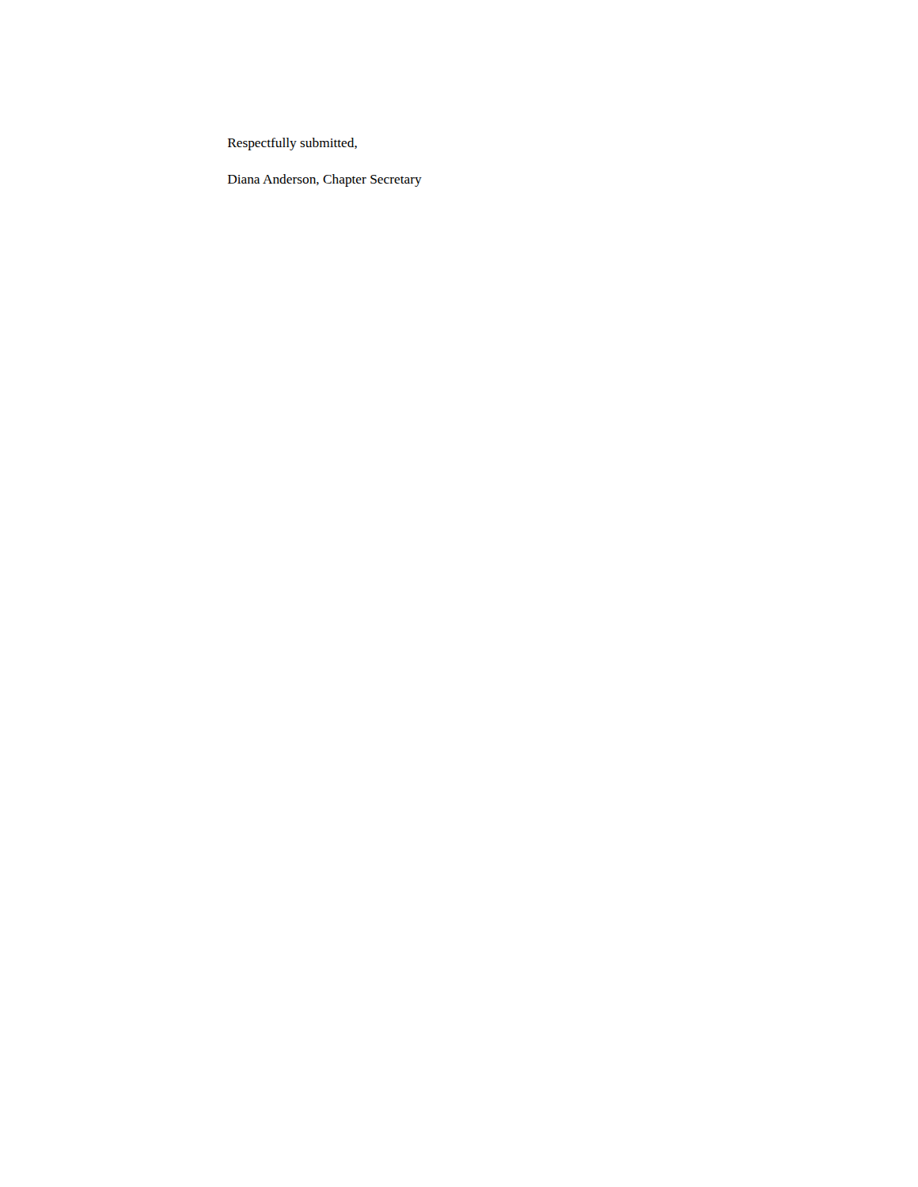Respectfully submitted,
Diana Anderson, Chapter Secretary